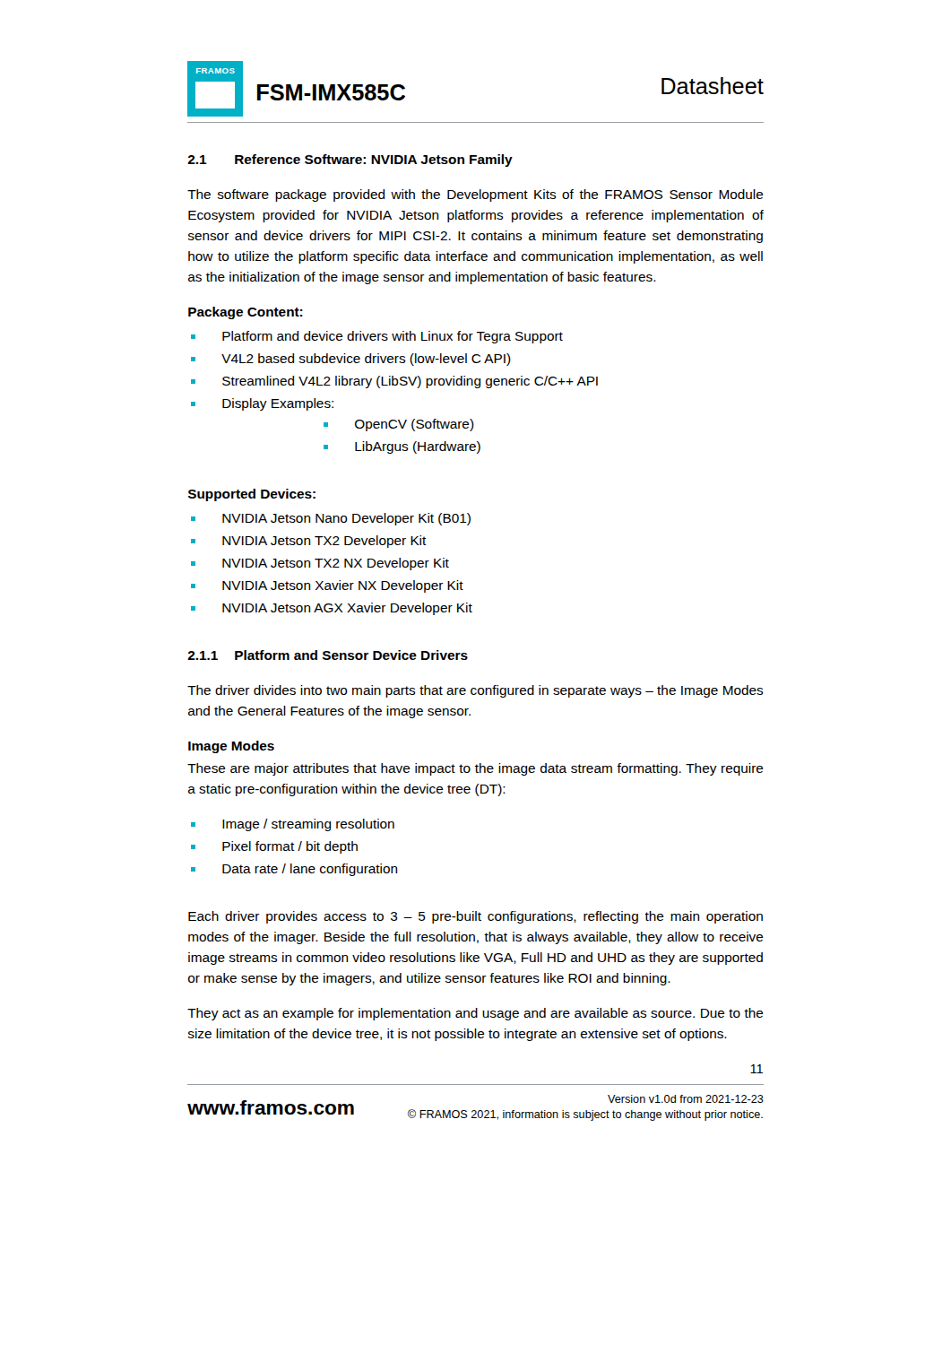FRAMOS
FSM-IMX585C
Datasheet
2.1 Reference Software: NVIDIA Jetson Family
The software package provided with the Development Kits of the FRAMOS Sensor Module Ecosystem provided for NVIDIA Jetson platforms provides a reference implementation of sensor and device drivers for MIPI CSI-2. It contains a minimum feature set demonstrating how to utilize the platform specific data interface and communication implementation, as well as the initialization of the image sensor and implementation of basic features.
Package Content:
Platform and device drivers with Linux for Tegra Support
V4L2 based subdevice drivers (low-level C API)
Streamlined V4L2 library (LibSV) providing generic C/C++ API
Display Examples:
OpenCV (Software)
LibArgus (Hardware)
Supported Devices:
NVIDIA Jetson Nano Developer Kit (B01)
NVIDIA Jetson TX2 Developer Kit
NVIDIA Jetson TX2 NX Developer Kit
NVIDIA Jetson Xavier NX Developer Kit
NVIDIA Jetson AGX Xavier Developer Kit
2.1.1 Platform and Sensor Device Drivers
The driver divides into two main parts that are configured in separate ways – the Image Modes and the General Features of the image sensor.
Image Modes
These are major attributes that have impact to the image data stream formatting. They require a static pre-configuration within the device tree (DT):
Image / streaming resolution
Pixel format / bit depth
Data rate / lane configuration
Each driver provides access to 3 – 5 pre-built configurations, reflecting the main operation modes of the imager. Beside the full resolution, that is always available, they allow to receive image streams in common video resolutions like VGA, Full HD and UHD as they are supported or make sense by the imagers, and utilize sensor features like ROI and binning.
They act as an example for implementation and usage and are available as source. Due to the size limitation of the device tree, it is not possible to integrate an extensive set of options.
11
www.framos.com
Version v1.0d from 2021-12-23
© FRAMOS 2021, information is subject to change without prior notice.